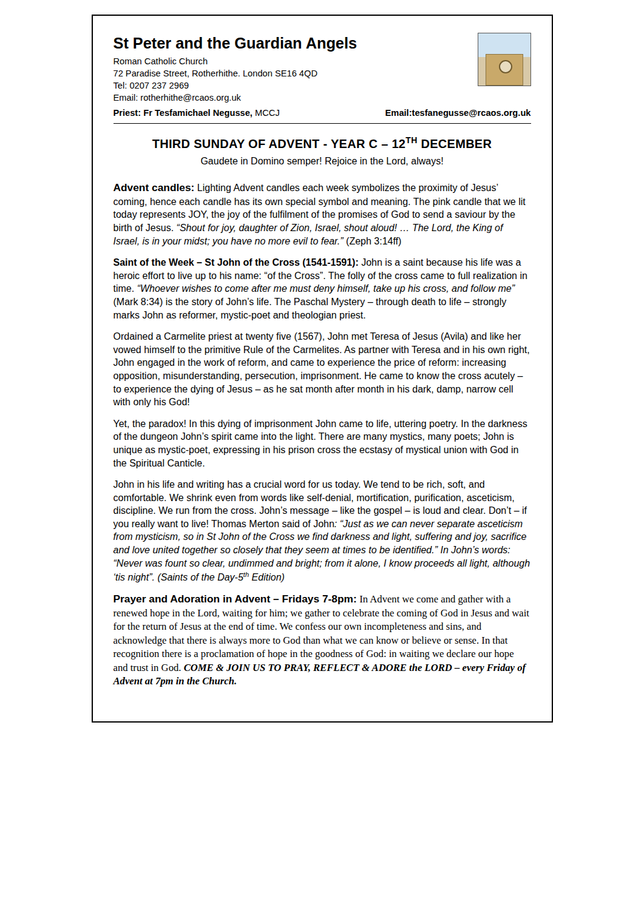St Peter and the Guardian Angels
Roman Catholic Church
72 Paradise Street, Rotherhithe. London SE16 4QD
Tel: 0207 237 2969
Email: rotherhithe@rcaos.org.uk
Priest: Fr Tesfamichael Negusse, MCCJ Email:tesfanegusse@rcaos.org.uk
THIRD SUNDAY OF ADVENT - YEAR C – 12TH DECEMBER
Gaudete in Domino semper! Rejoice in the Lord, always!
Advent candles: Lighting Advent candles each week symbolizes the proximity of Jesus’ coming, hence each candle has its own special symbol and meaning. The pink candle that we lit today represents JOY, the joy of the fulfilment of the promises of God to send a saviour by the birth of Jesus. “Shout for joy, daughter of Zion, Israel, shout aloud! … The Lord, the King of Israel, is in your midst; you have no more evil to fear.” (Zeph 3:14ff)
Saint of the Week – St John of the Cross (1541-1591): John is a saint because his life was a heroic effort to live up to his name: “of the Cross”. The folly of the cross came to full realization in time. “Whoever wishes to come after me must deny himself, take up his cross, and follow me” (Mark 8:34) is the story of John’s life. The Paschal Mystery – through death to life – strongly marks John as reformer, mystic-poet and theologian priest.
Ordained a Carmelite priest at twenty five (1567), John met Teresa of Jesus (Avila) and like her vowed himself to the primitive Rule of the Carmelites. As partner with Teresa and in his own right, John engaged in the work of reform, and came to experience the price of reform: increasing opposition, misunderstanding, persecution, imprisonment. He came to know the cross acutely – to experience the dying of Jesus – as he sat month after month in his dark, damp, narrow cell with only his God!
Yet, the paradox! In this dying of imprisonment John came to life, uttering poetry. In the darkness of the dungeon John’s spirit came into the light. There are many mystics, many poets; John is unique as mystic-poet, expressing in his prison cross the ecstasy of mystical union with God in the Spiritual Canticle.
John in his life and writing has a crucial word for us today. We tend to be rich, soft, and comfortable. We shrink even from words like self-denial, mortification, purification, asceticism, discipline. We run from the cross. John’s message – like the gospel – is loud and clear. Don’t – if you really want to live! Thomas Merton said of John: “Just as we can never separate asceticism from mysticism, so in St John of the Cross we find darkness and light, suffering and joy, sacrifice and love united together so closely that they seem at times to be identified.” In John’s words: “Never was fount so clear, undimmed and bright; from it alone, I know proceeds all light, although ‘tis night”. (Saints of the Day-5th Edition)
Prayer and Adoration in Advent – Fridays 7-8pm: In Advent we come and gather with a renewed hope in the Lord, waiting for him; we gather to celebrate the coming of God in Jesus and wait for the return of Jesus at the end of time. We confess our own incompleteness and sins, and acknowledge that there is always more to God than what we can know or believe or sense. In that recognition there is a proclamation of hope in the goodness of God: in waiting we declare our hope and trust in God. COME & JOIN US TO PRAY, REFLECT & ADORE the LORD – every Friday of Advent at 7pm in the Church.